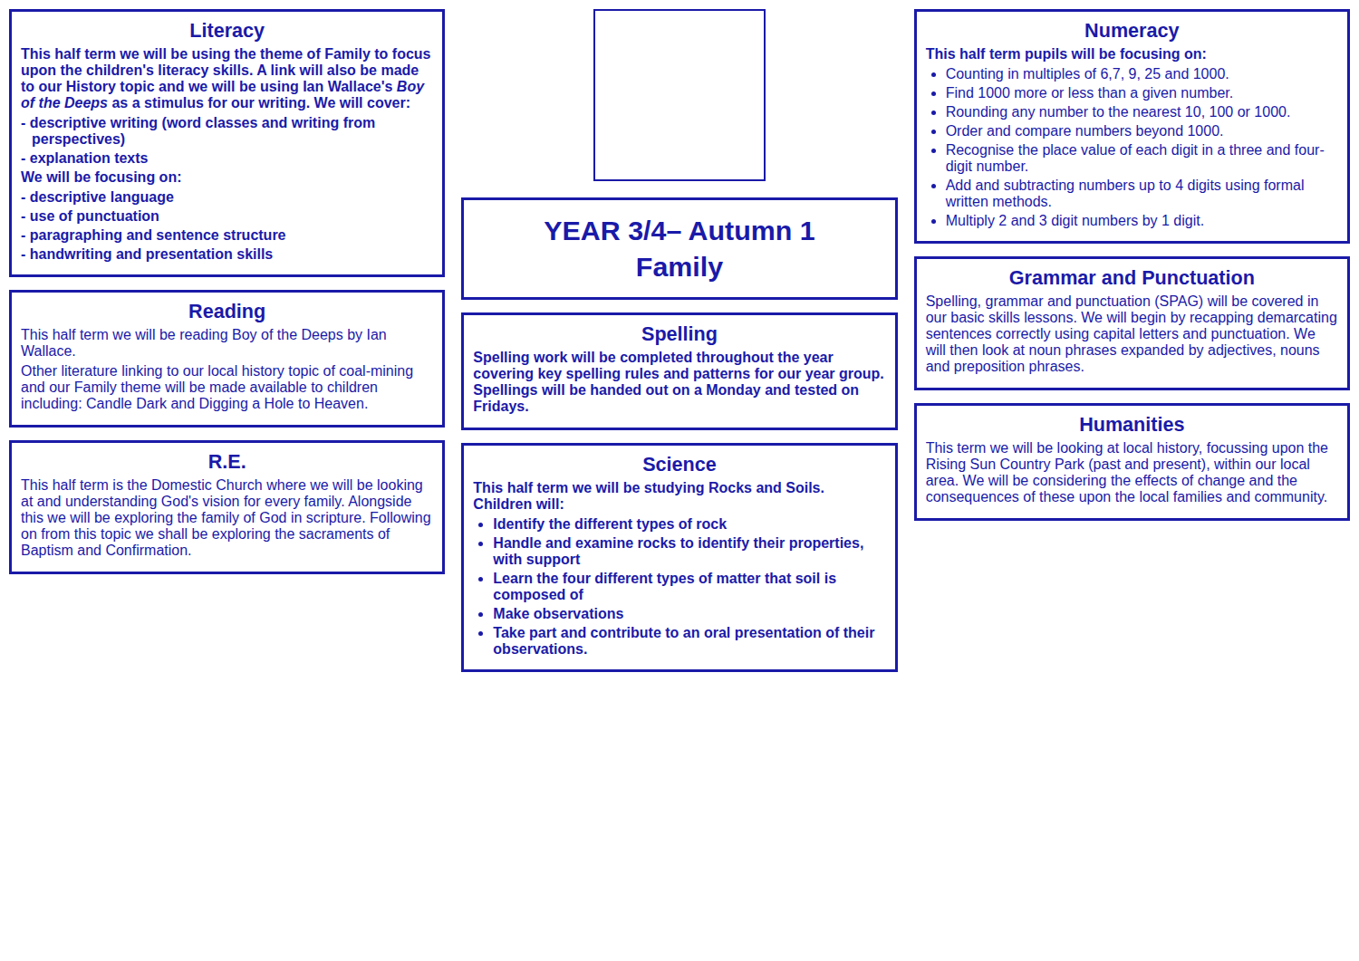Literacy
This half term we will be using the theme of Family to focus upon the children's literacy skills. A link will also be made to our History topic and we will be using Ian Wallace's Boy of the Deeps as a stimulus for our writing. We will cover:
- descriptive writing (word classes and writing from perspectives)
- explanation texts
We will be focusing on:
- descriptive language
- use of punctuation
- paragraphing and sentence structure
- handwriting and presentation skills
Reading
This half term we will be reading Boy of the Deeps by Ian Wallace.
Other literature linking to our local history topic of coal-mining and our Family theme will be made available to children including: Candle Dark and Digging a Hole to Heaven.
R.E.
This half term is the Domestic Church where we will be looking at and understanding God's vision for every family. Alongside this we will be exploring the family of God in scripture. Following on from this topic we shall be exploring the sacraments of Baptism and Confirmation.
YEAR 3/4– Autumn 1
Family
Spelling
Spelling work will be completed throughout the year covering key spelling rules and patterns for our year group. Spellings will be handed out on a Monday and tested on Fridays.
Science
This half term we will be studying Rocks and Soils. Children will:
Identify the different types of rock
Handle and examine rocks to identify their properties, with support
Learn the four different types of matter that soil is composed of
Make observations
Take part and contribute to an oral presentation of their observations.
Numeracy
This half term pupils will be focusing on:
Counting in multiples of 6,7, 9, 25 and 1000.
Find 1000 more or less than a given number.
Rounding any number to the nearest 10, 100 or 1000.
Order and compare numbers beyond 1000.
Recognise the place value of each digit in a three and four-digit number.
Add and subtracting numbers up to 4 digits using formal written methods.
Multiply 2 and 3 digit numbers by 1 digit.
Grammar and Punctuation
Spelling, grammar and punctuation (SPAG) will be covered in our basic skills lessons. We will begin by recapping demarcating sentences correctly using capital letters and punctuation. We will then look at noun phrases expanded by adjectives, nouns and preposition phrases.
Humanities
This term we will be looking at local history, focussing upon the Rising Sun Country Park (past and present), within our local area. We will be considering the effects of change and the consequences of these upon the local families and community.